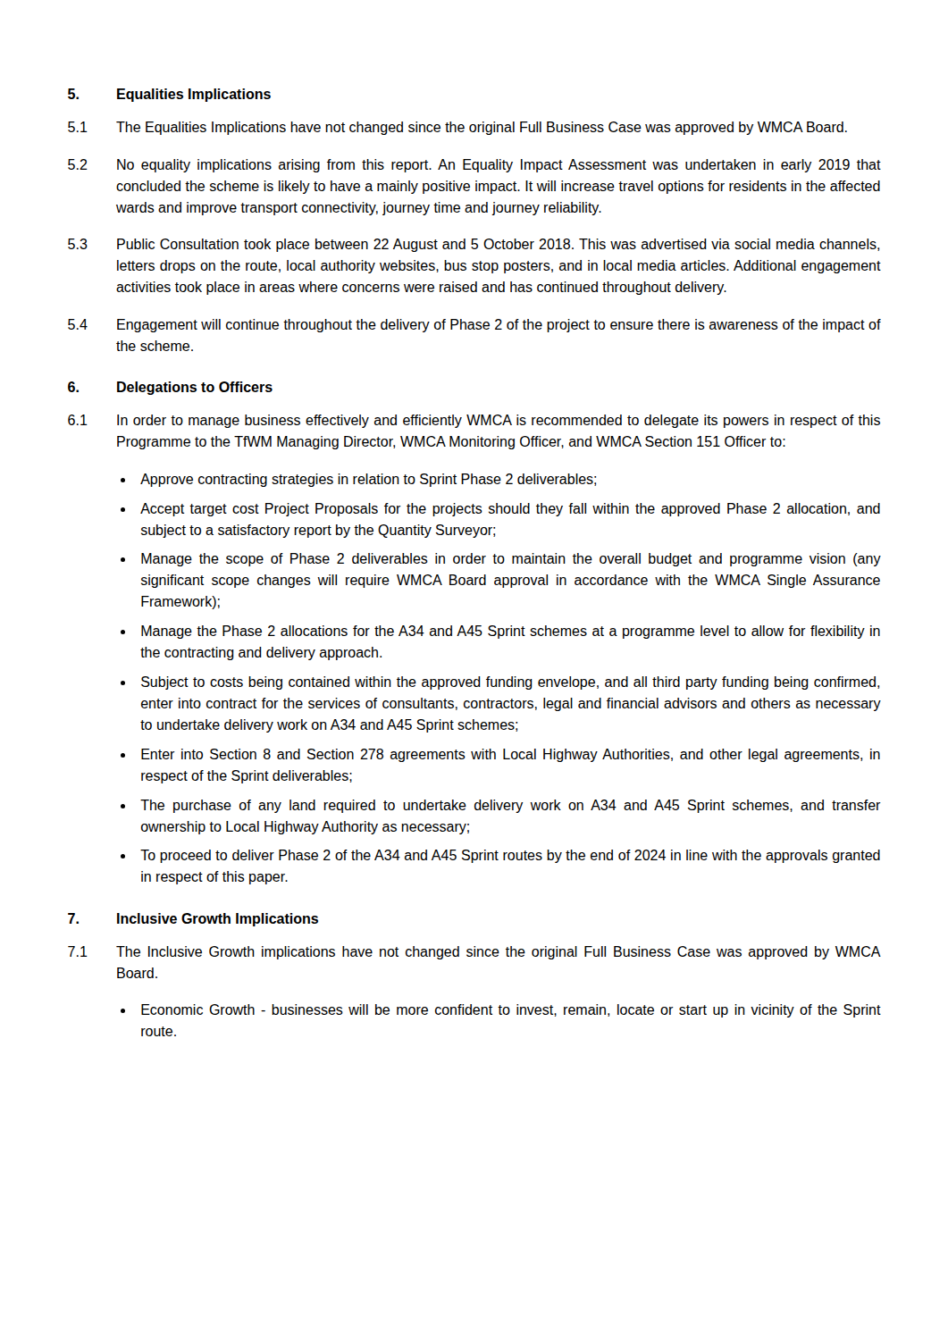5. Equalities Implications
5.1 The Equalities Implications have not changed since the original Full Business Case was approved by WMCA Board.
5.2 No equality implications arising from this report. An Equality Impact Assessment was undertaken in early 2019 that concluded the scheme is likely to have a mainly positive impact. It will increase travel options for residents in the affected wards and improve transport connectivity, journey time and journey reliability.
5.3 Public Consultation took place between 22 August and 5 October 2018. This was advertised via social media channels, letters drops on the route, local authority websites, bus stop posters, and in local media articles. Additional engagement activities took place in areas where concerns were raised and has continued throughout delivery.
5.4 Engagement will continue throughout the delivery of Phase 2 of the project to ensure there is awareness of the impact of the scheme.
6. Delegations to Officers
6.1 In order to manage business effectively and efficiently WMCA is recommended to delegate its powers in respect of this Programme to the TfWM Managing Director, WMCA Monitoring Officer, and WMCA Section 151 Officer to:
Approve contracting strategies in relation to Sprint Phase 2 deliverables;
Accept target cost Project Proposals for the projects should they fall within the approved Phase 2 allocation, and subject to a satisfactory report by the Quantity Surveyor;
Manage the scope of Phase 2 deliverables in order to maintain the overall budget and programme vision (any significant scope changes will require WMCA Board approval in accordance with the WMCA Single Assurance Framework);
Manage the Phase 2 allocations for the A34 and A45 Sprint schemes at a programme level to allow for flexibility in the contracting and delivery approach.
Subject to costs being contained within the approved funding envelope, and all third party funding being confirmed, enter into contract for the services of consultants, contractors, legal and financial advisors and others as necessary to undertake delivery work on A34 and A45 Sprint schemes;
Enter into Section 8 and Section 278 agreements with Local Highway Authorities, and other legal agreements, in respect of the Sprint deliverables;
The purchase of any land required to undertake delivery work on A34 and A45 Sprint schemes, and transfer ownership to Local Highway Authority as necessary;
To proceed to deliver Phase 2 of the A34 and A45 Sprint routes by the end of 2024 in line with the approvals granted in respect of this paper.
7. Inclusive Growth Implications
7.1 The Inclusive Growth implications have not changed since the original Full Business Case was approved by WMCA Board.
Economic Growth - businesses will be more confident to invest, remain, locate or start up in vicinity of the Sprint route.